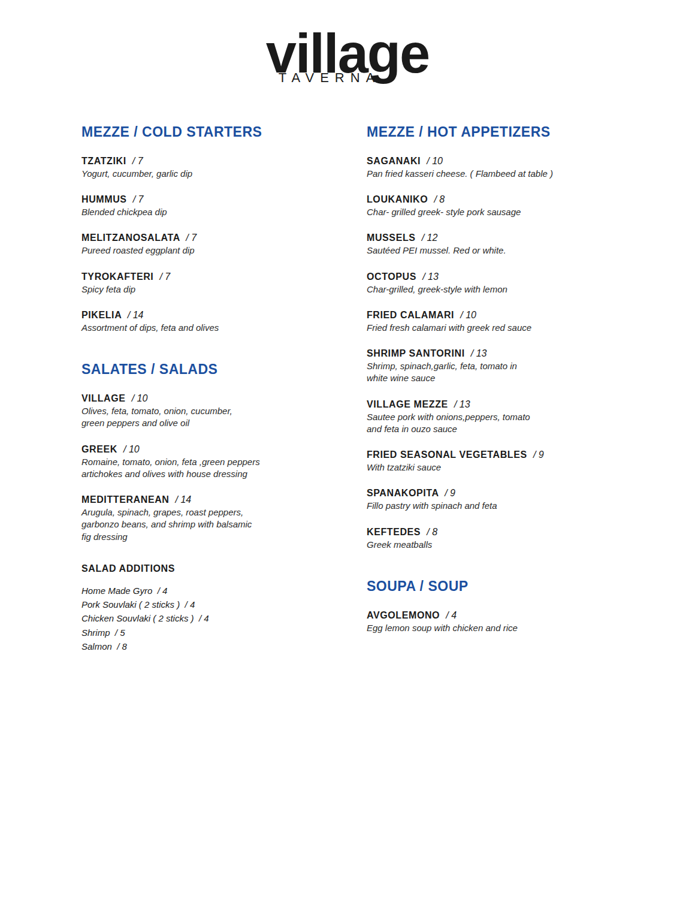village
TAVERNA
MEZZE / COLD STARTERS
TZATZIKI / 7
Yogurt, cucumber, garlic dip
HUMMUS / 7
Blended chickpea dip
MELITZANOSALATA / 7
Pureed roasted eggplant dip
TYROKAFTERI / 7
Spicy feta dip
PIKELIA / 14
Assortment of dips, feta and olives
SALATES / SALADS
VILLAGE / 10
Olives, feta, tomato, onion, cucumber,
green peppers and olive oil
GREEK / 10
Romaine, tomato, onion, feta ,green peppers
artichokes and olives with house dressing
MEDITTERANEAN / 14
Arugula, spinach, grapes, roast peppers,
garbonzo beans, and shrimp with balsamic
fig dressing
SALAD ADDITIONS
Home Made Gyro / 4
Pork Souvlaki ( 2 sticks ) / 4
Chicken Souvlaki ( 2 sticks ) / 4
Shrimp / 5
Salmon / 8
MEZZE / HOT APPETIZERS
SAGANAKI / 10
Pan fried kasseri cheese. ( Flambeed at table )
LOUKANIKO / 8
Char- grilled greek- style pork sausage
MUSSELS / 12
Sautéed PEI mussel. Red or white.
OCTOPUS / 13
Char-grilled, greek-style with lemon
FRIED CALAMARI / 10
Fried fresh calamari with greek red sauce
SHRIMP SANTORINI / 13
Shrimp, spinach,garlic, feta, tomato in
white wine sauce
VILLAGE MEZZE / 13
Sautee pork with onions,peppers, tomato
and feta in ouzo sauce
FRIED SEASONAL VEGETABLES / 9
With tzatziki sauce
SPANAKOPITA / 9
Fillo pastry with spinach and feta
KEFTEDES / 8
Greek meatballs
SOUPA / SOUP
AVGOLEMONO / 4
Egg lemon soup with chicken and rice